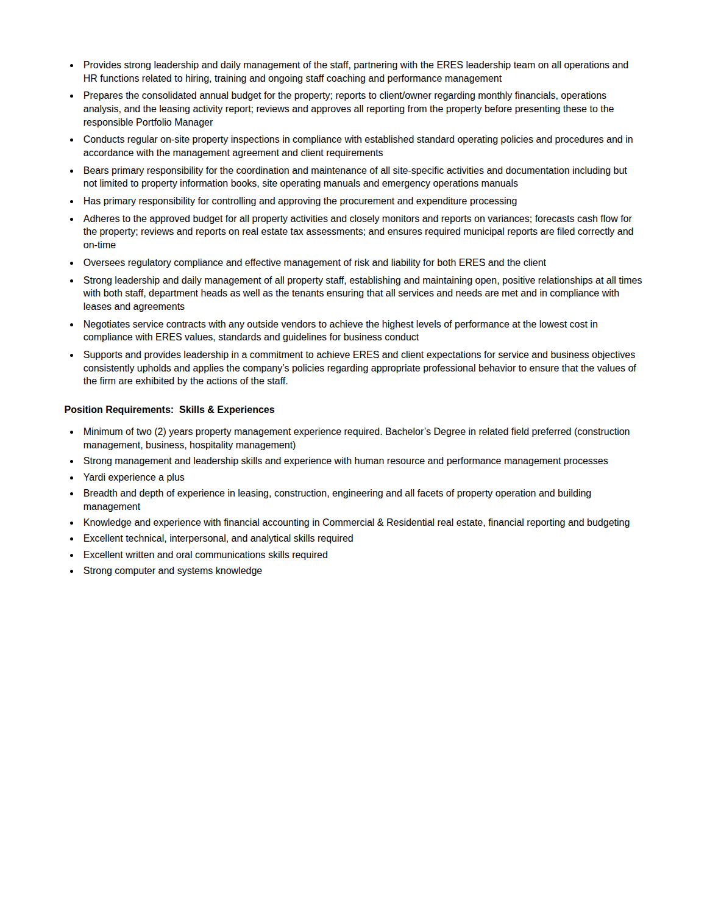Provides strong leadership and daily management of the staff, partnering with the ERES leadership team on all operations and HR functions related to hiring, training and ongoing staff coaching and performance management
Prepares the consolidated annual budget for the property; reports to client/owner regarding monthly financials, operations analysis, and the leasing activity report; reviews and approves all reporting from the property before presenting these to the responsible Portfolio Manager
Conducts regular on-site property inspections in compliance with established standard operating policies and procedures and in accordance with the management agreement and client requirements
Bears primary responsibility for the coordination and maintenance of all site-specific activities and documentation including but not limited to property information books, site operating manuals and emergency operations manuals
Has primary responsibility for controlling and approving the procurement and expenditure processing
Adheres to the approved budget for all property activities and closely monitors and reports on variances; forecasts cash flow for the property; reviews and reports on real estate tax assessments; and ensures required municipal reports are filed correctly and on-time
Oversees regulatory compliance and effective management of risk and liability for both ERES and the client
Strong leadership and daily management of all property staff, establishing and maintaining open, positive relationships at all times with both staff, department heads as well as the tenants ensuring that all services and needs are met and in compliance with leases and agreements
Negotiates service contracts with any outside vendors to achieve the highest levels of performance at the lowest cost in compliance with ERES values, standards and guidelines for business conduct
Supports and provides leadership in a commitment to achieve ERES and client expectations for service and business objectives consistently upholds and applies the company’s policies regarding appropriate professional behavior to ensure that the values of the firm are exhibited by the actions of the staff.
Position Requirements: Skills & Experiences
Minimum of two (2) years property management experience required. Bachelor’s Degree in related field preferred (construction management, business, hospitality management)
Strong management and leadership skills and experience with human resource and performance management processes
Yardi experience a plus
Breadth and depth of experience in leasing, construction, engineering and all facets of property operation and building management
Knowledge and experience with financial accounting in Commercial & Residential real estate, financial reporting and budgeting
Excellent technical, interpersonal, and analytical skills required
Excellent written and oral communications skills required
Strong computer and systems knowledge